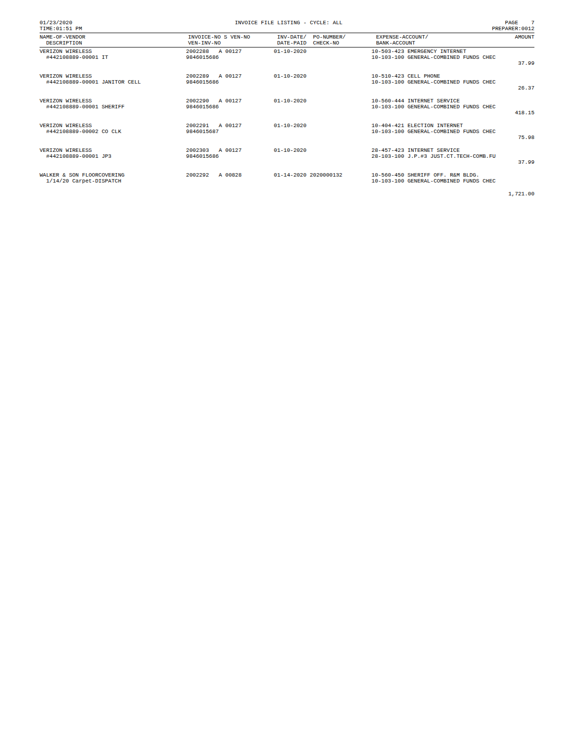01/23/2020 INVOICE FILE LISTING - CYCLE: ALL PAGE 7
TIME:01:51 PM PREPARER:0012
| NAME-OF-VENDOR | INVOICE-NO S VEN-NO | INV-DATE/ PO-NUMBER/ | EXPENSE-ACCOUNT/ | AMOUNT |
| DESCRIPTION | VEN-INV-NO | DATE-PAID CHECK-NO | BANK-ACCOUNT | |
| VERIZON WIRELESS | 2002288 A 00127 | 01-10-2020 | 10-503-423 EMERGENCY INTERNET | |
| #442108889-00001 IT | 9846015686 | | 10-103-100 GENERAL-COMBINED FUNDS CHEC | |
| | 37.99 |
| VERIZON WIRELESS | 2002289 A 00127 | 01-10-2020 | 10-510-423 CELL PHONE | |
| #442108889-00001 JANITOR CELL | 9846015686 | | 10-103-100 GENERAL-COMBINED FUNDS CHEC | |
| | 26.37 |
| VERIZON WIRELESS | 2002290 A 00127 | 01-10-2020 | 10-560-444 INTERNET SERVICE | |
| #442108889-00001 SHERIFF | 9846015686 | | 10-103-100 GENERAL-COMBINED FUNDS CHEC | |
| | 418.15 |
| VERIZON WIRELESS | 2002291 A 00127 | 01-10-2020 | 10-404-421 ELECTION INTERNET | |
| #442108889-00002 CO CLK | 9846015687 | | 10-103-100 GENERAL-COMBINED FUNDS CHEC | |
| | 75.98 |
| VERIZON WIRELESS | 2002303 A 00127 | 01-10-2020 | 28-457-423 INTERNET SERVICE | |
| #442108889-00001 JP3 | 9846015686 | | 28-103-100 J.P.#3 JUST.CT.TECH-COMB.FU | |
| | 37.99 |
| WALKER & SON FLOORCOVERING | 2002292 A 00828 | 01-14-2020 2020000132 | 10-560-450 SHERIFF OFF. R&M BLDG. | |
| 1/14/20 Carpet-DISPATCH | | | 10-103-100 GENERAL-COMBINED FUNDS CHEC | |
1,721.00